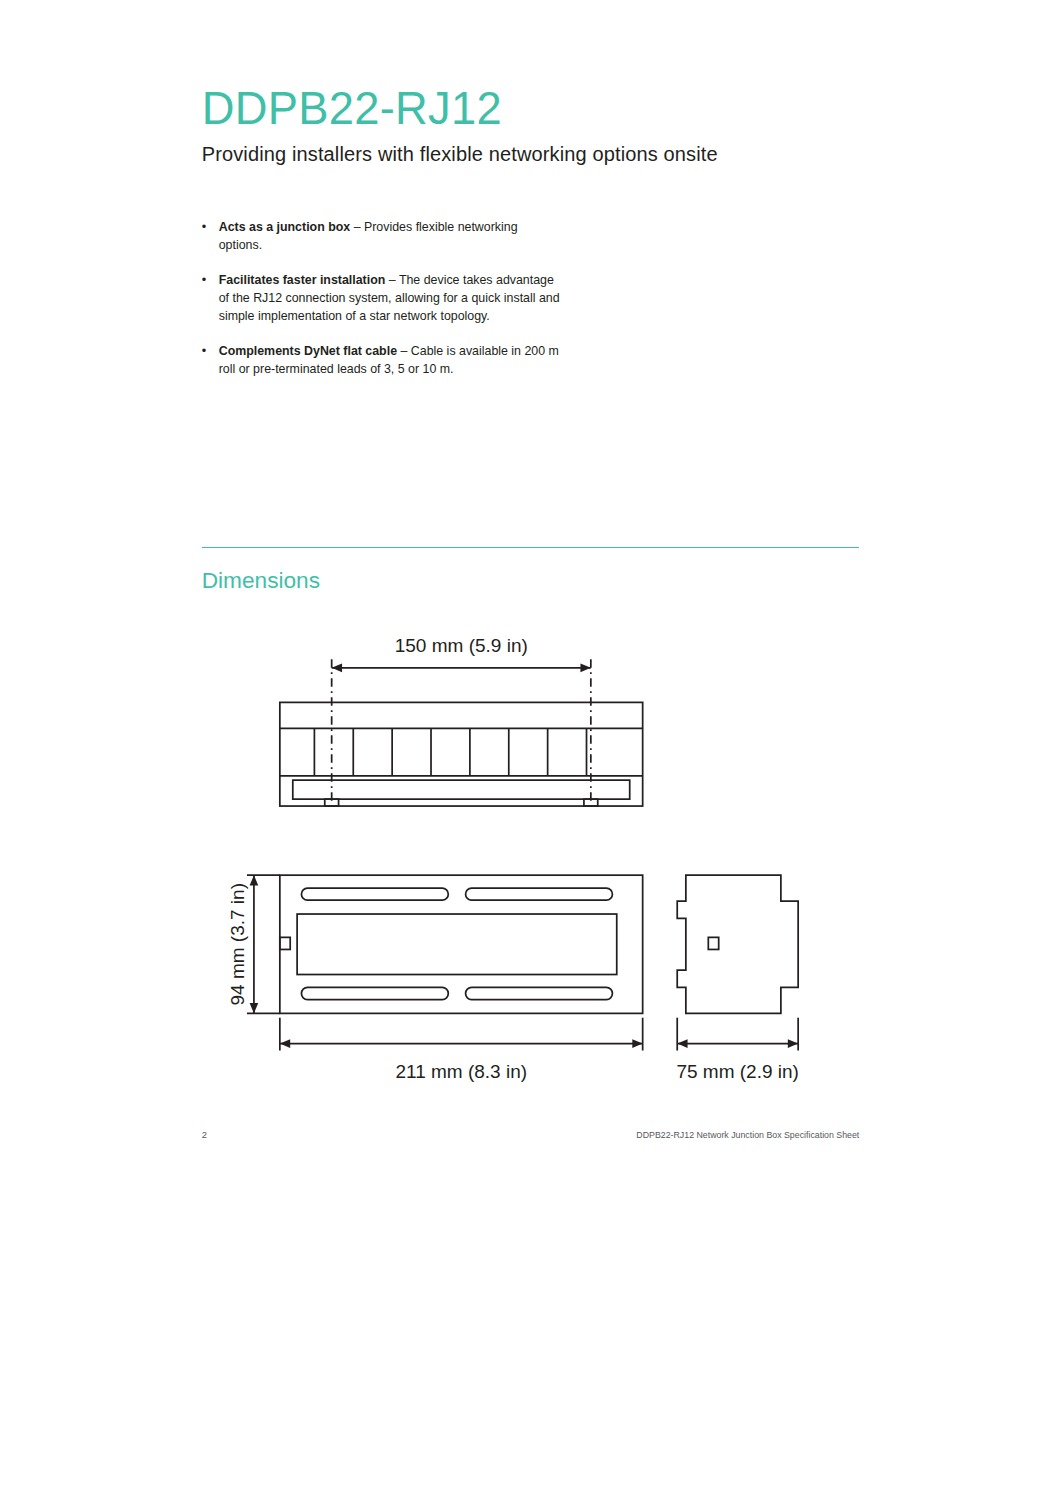DDPB22-RJ12
Providing installers with flexible networking options onsite
Acts as a junction box – Provides flexible networking options.
Facilitates faster installation – The device takes advantage of the RJ12 connection system, allowing for a quick install and simple implementation of a star network topology.
Complements DyNet flat cable – Cable is available in 200 m roll or pre-terminated leads of 3, 5 or 10 m.
Dimensions
150 mm (5.9 in) 211 mm (8.3 in) 75 mm (2.9 in) 94 mm (3.7 in)
2 DDPB22-RJ12 Network Junction Box Specification Sheet